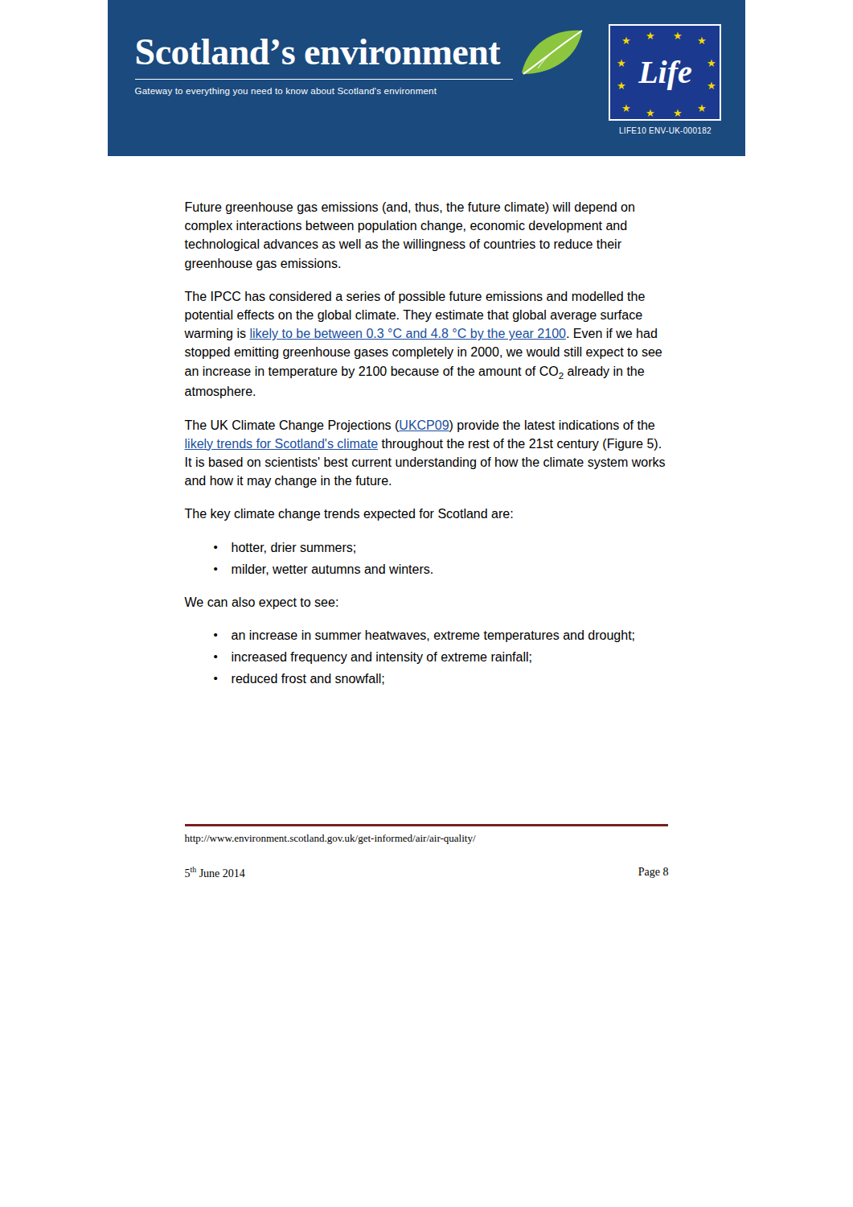Scotland’s environment
Gateway to everything you need to know about Scotland's environment
★ ★ ★ ★ ★ ★ ★ ★ ★ ★ ★ ★
Life
LIFE10 ENV-UK-000182
Future greenhouse gas emissions (and, thus, the future climate) will depend on complex interactions between population change, economic development and technological advances as well as the willingness of countries to reduce their greenhouse gas emissions.
The IPCC has considered a series of possible future emissions and modelled the potential effects on the global climate. They estimate that global average surface warming is likely to be between 0.3 °C and 4.8 °C by the year 2100. Even if we had stopped emitting greenhouse gases completely in 2000, we would still expect to see an increase in temperature by 2100 because of the amount of CO2 already in the atmosphere.
The UK Climate Change Projections (UKCP09) provide the latest indications of the likely trends for Scotland's climate throughout the rest of the 21st century (Figure 5). It is based on scientists' best current understanding of how the climate system works and how it may change in the future.
The key climate change trends expected for Scotland are:
hotter, drier summers;
milder, wetter autumns and winters.
We can also expect to see:
an increase in summer heatwaves, extreme temperatures and drought;
increased frequency and intensity of extreme rainfall;
reduced frost and snowfall;
http://www.environment.scotland.gov.uk/get-informed/air/air-quality/
5th June 2014 Page 8